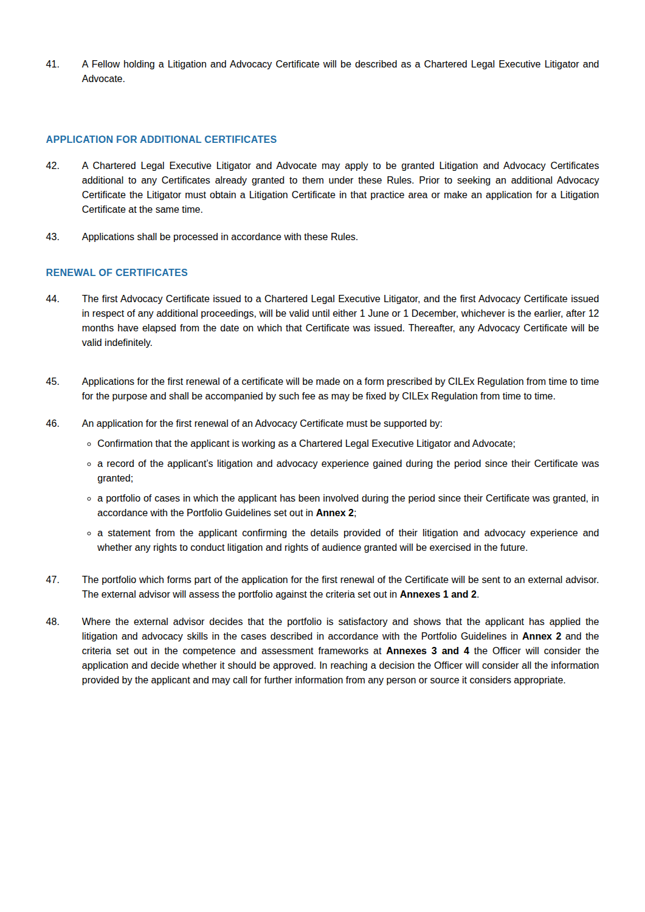41. A Fellow holding a Litigation and Advocacy Certificate will be described as a Chartered Legal Executive Litigator and Advocate.
Application for Additional Certificates
42. A Chartered Legal Executive Litigator and Advocate may apply to be granted Litigation and Advocacy Certificates additional to any Certificates already granted to them under these Rules. Prior to seeking an additional Advocacy Certificate the Litigator must obtain a Litigation Certificate in that practice area or make an application for a Litigation Certificate at the same time.
43. Applications shall be processed in accordance with these Rules.
Renewal of Certificates
44. The first Advocacy Certificate issued to a Chartered Legal Executive Litigator, and the first Advocacy Certificate issued in respect of any additional proceedings, will be valid until either 1 June or 1 December, whichever is the earlier, after 12 months have elapsed from the date on which that Certificate was issued. Thereafter, any Advocacy Certificate will be valid indefinitely.
45. Applications for the first renewal of a certificate will be made on a form prescribed by CILEx Regulation from time to time for the purpose and shall be accompanied by such fee as may be fixed by CILEx Regulation from time to time.
46. An application for the first renewal of an Advocacy Certificate must be supported by:
Confirmation that the applicant is working as a Chartered Legal Executive Litigator and Advocate;
a record of the applicant’s litigation and advocacy experience gained during the period since their Certificate was granted;
a portfolio of cases in which the applicant has been involved during the period since their Certificate was granted, in accordance with the Portfolio Guidelines set out in Annex 2;
a statement from the applicant confirming the details provided of their litigation and advocacy experience and whether any rights to conduct litigation and rights of audience granted will be exercised in the future.
47. The portfolio which forms part of the application for the first renewal of the Certificate will be sent to an external advisor. The external advisor will assess the portfolio against the criteria set out in Annexes 1 and 2.
48. Where the external advisor decides that the portfolio is satisfactory and shows that the applicant has applied the litigation and advocacy skills in the cases described in accordance with the Portfolio Guidelines in Annex 2 and the criteria set out in the competence and assessment frameworks at Annexes 3 and 4 the Officer will consider the application and decide whether it should be approved. In reaching a decision the Officer will consider all the information provided by the applicant and may call for further information from any person or source it considers appropriate.